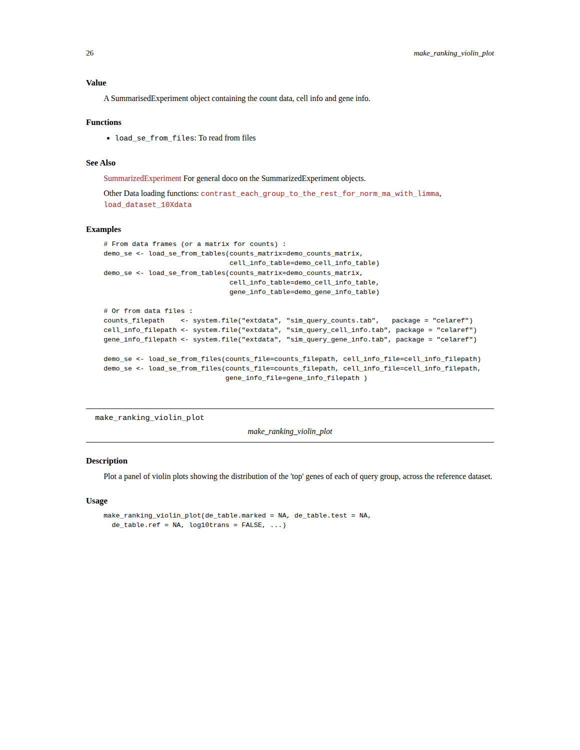26 make_ranking_violin_plot
Value
A SummarisedExperiment object containing the count data, cell info and gene info.
Functions
load_se_from_files: To read from files
See Also
SummarizedExperiment For general doco on the SummarizedExperiment objects.
Other Data loading functions: contrast_each_group_to_the_rest_for_norm_ma_with_limma, load_dataset_10Xdata
Examples
# From data frames (or a matrix for counts) :
demo_se <- load_se_from_tables(counts_matrix=demo_counts_matrix,
                               cell_info_table=demo_cell_info_table)
demo_se <- load_se_from_tables(counts_matrix=demo_counts_matrix,
                               cell_info_table=demo_cell_info_table,
                               gene_info_table=demo_gene_info_table)

# Or from data files :
counts_filepath    <- system.file("extdata", "sim_query_counts.tab",   package = "celaref")
cell_info_filepath <- system.file("extdata", "sim_query_cell_info.tab", package = "celaref")
gene_info_filepath <- system.file("extdata", "sim_query_gene_info.tab", package = "celaref")

demo_se <- load_se_from_files(counts_file=counts_filepath, cell_info_file=cell_info_filepath)
demo_se <- load_se_from_files(counts_file=counts_filepath, cell_info_file=cell_info_filepath,
                              gene_info_file=gene_info_filepath )
make_ranking_violin_plot
make_ranking_violin_plot
Description
Plot a panel of violin plots showing the distribution of the 'top' genes of each of query group, across the reference dataset.
Usage
make_ranking_violin_plot(de_table.marked = NA, de_table.test = NA,
  de_table.ref = NA, log10trans = FALSE, ...)